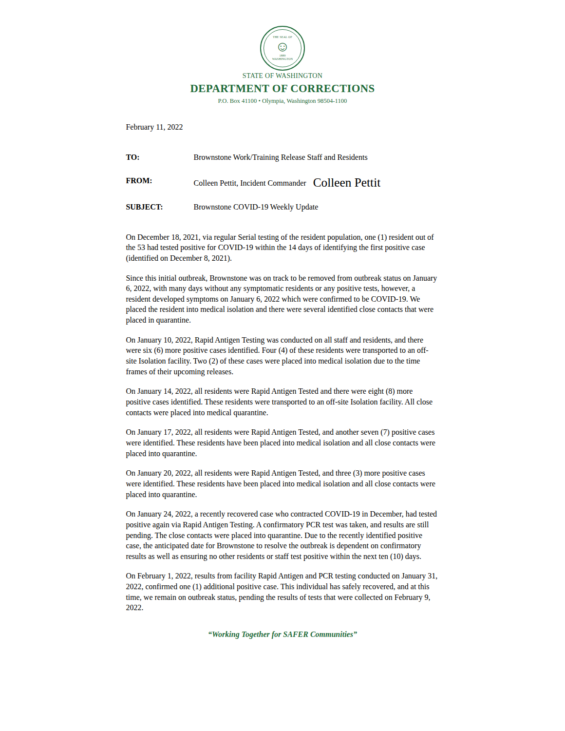The Seal of
☺
1889
Washington
STATE OF WASHINGTON
DEPARTMENT OF CORRECTIONS
P.O. Box 41100 • Olympia, Washington 98504-1100
February 11, 2022
| TO: | Brownstone Work/Training Release Staff and Residents |
| FROM: | Colleen Pettit, Incident Commander Colleen Pettit |
| SUBJECT: | Brownstone COVID-19 Weekly Update |
On December 18, 2021, via regular Serial testing of the resident population, one (1) resident out of the 53 had tested positive for COVID-19 within the 14 days of identifying the first positive case (identified on December 8, 2021).
Since this initial outbreak, Brownstone was on track to be removed from outbreak status on January 6, 2022, with many days without any symptomatic residents or any positive tests, however, a resident developed symptoms on January 6, 2022 which were confirmed to be COVID-19. We placed the resident into medical isolation and there were several identified close contacts that were placed in quarantine.
On January 10, 2022, Rapid Antigen Testing was conducted on all staff and residents, and there were six (6) more positive cases identified. Four (4) of these residents were transported to an off-site Isolation facility. Two (2) of these cases were placed into medical isolation due to the time frames of their upcoming releases.
On January 14, 2022, all residents were Rapid Antigen Tested and there were eight (8) more positive cases identified. These residents were transported to an off-site Isolation facility. All close contacts were placed into medical quarantine.
On January 17, 2022, all residents were Rapid Antigen Tested, and another seven (7) positive cases were identified. These residents have been placed into medical isolation and all close contacts were placed into quarantine.
On January 20, 2022, all residents were Rapid Antigen Tested, and three (3) more positive cases were identified. These residents have been placed into medical isolation and all close contacts were placed into quarantine.
On January 24, 2022, a recently recovered case who contracted COVID-19 in December, had tested positive again via Rapid Antigen Testing. A confirmatory PCR test was taken, and results are still pending. The close contacts were placed into quarantine. Due to the recently identified positive case, the anticipated date for Brownstone to resolve the outbreak is dependent on confirmatory results as well as ensuring no other residents or staff test positive within the next ten (10) days.
On February 1, 2022, results from facility Rapid Antigen and PCR testing conducted on January 31, 2022, confirmed one (1) additional positive case. This individual has safely recovered, and at this time, we remain on outbreak status, pending the results of tests that were collected on February 9, 2022.
“Working Together for SAFER Communities”